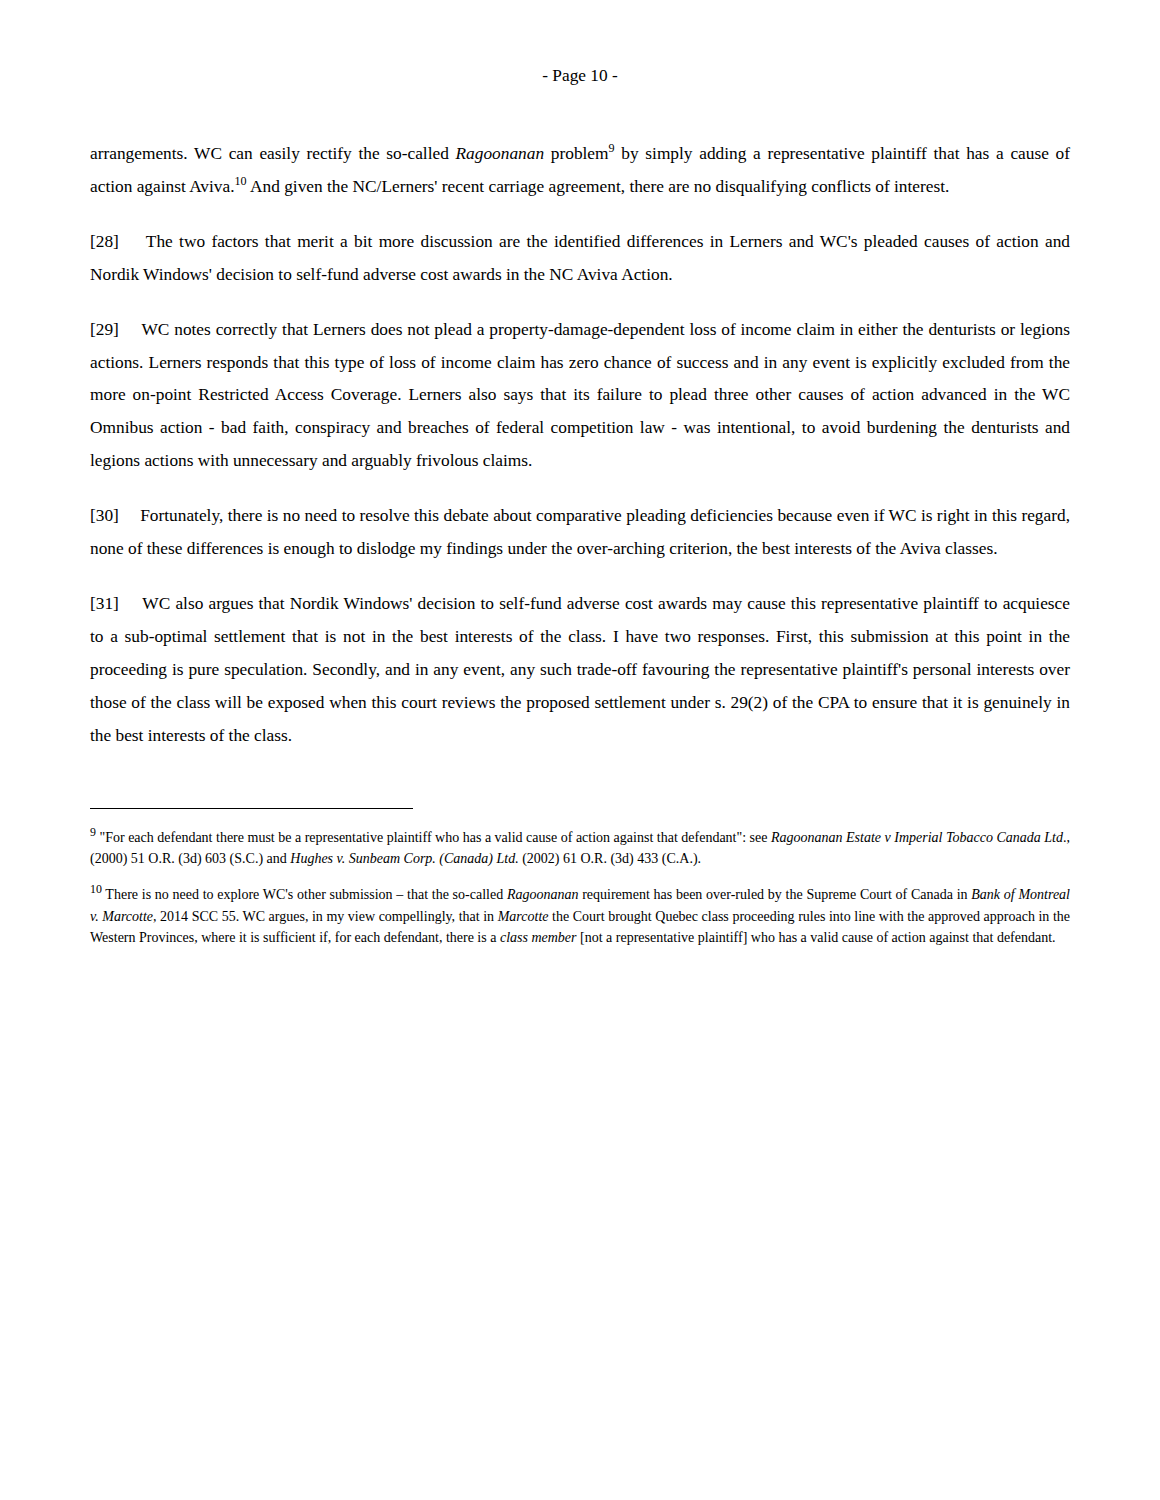- Page 10 -
arrangements. WC can easily rectify the so-called Ragoonanan problem9 by simply adding a representative plaintiff that has a cause of action against Aviva.10 And given the NC/Lerners' recent carriage agreement, there are no disqualifying conflicts of interest.
[28] The two factors that merit a bit more discussion are the identified differences in Lerners and WC's pleaded causes of action and Nordik Windows' decision to self-fund adverse cost awards in the NC Aviva Action.
[29] WC notes correctly that Lerners does not plead a property-damage-dependent loss of income claim in either the denturists or legions actions. Lerners responds that this type of loss of income claim has zero chance of success and in any event is explicitly excluded from the more on-point Restricted Access Coverage. Lerners also says that its failure to plead three other causes of action advanced in the WC Omnibus action - bad faith, conspiracy and breaches of federal competition law - was intentional, to avoid burdening the denturists and legions actions with unnecessary and arguably frivolous claims.
[30] Fortunately, there is no need to resolve this debate about comparative pleading deficiencies because even if WC is right in this regard, none of these differences is enough to dislodge my findings under the over-arching criterion, the best interests of the Aviva classes.
[31] WC also argues that Nordik Windows' decision to self-fund adverse cost awards may cause this representative plaintiff to acquiesce to a sub-optimal settlement that is not in the best interests of the class. I have two responses. First, this submission at this point in the proceeding is pure speculation. Secondly, and in any event, any such trade-off favouring the representative plaintiff's personal interests over those of the class will be exposed when this court reviews the proposed settlement under s. 29(2) of the CPA to ensure that it is genuinely in the best interests of the class.
9 "For each defendant there must be a representative plaintiff who has a valid cause of action against that defendant": see Ragoonanan Estate v Imperial Tobacco Canada Ltd., (2000) 51 O.R. (3d) 603 (S.C.) and Hughes v. Sunbeam Corp. (Canada) Ltd. (2002) 61 O.R. (3d) 433 (C.A.).
10 There is no need to explore WC's other submission – that the so-called Ragoonanan requirement has been over-ruled by the Supreme Court of Canada in Bank of Montreal v. Marcotte, 2014 SCC 55. WC argues, in my view compellingly, that in Marcotte the Court brought Quebec class proceeding rules into line with the approved approach in the Western Provinces, where it is sufficient if, for each defendant, there is a class member [not a representative plaintiff] who has a valid cause of action against that defendant.